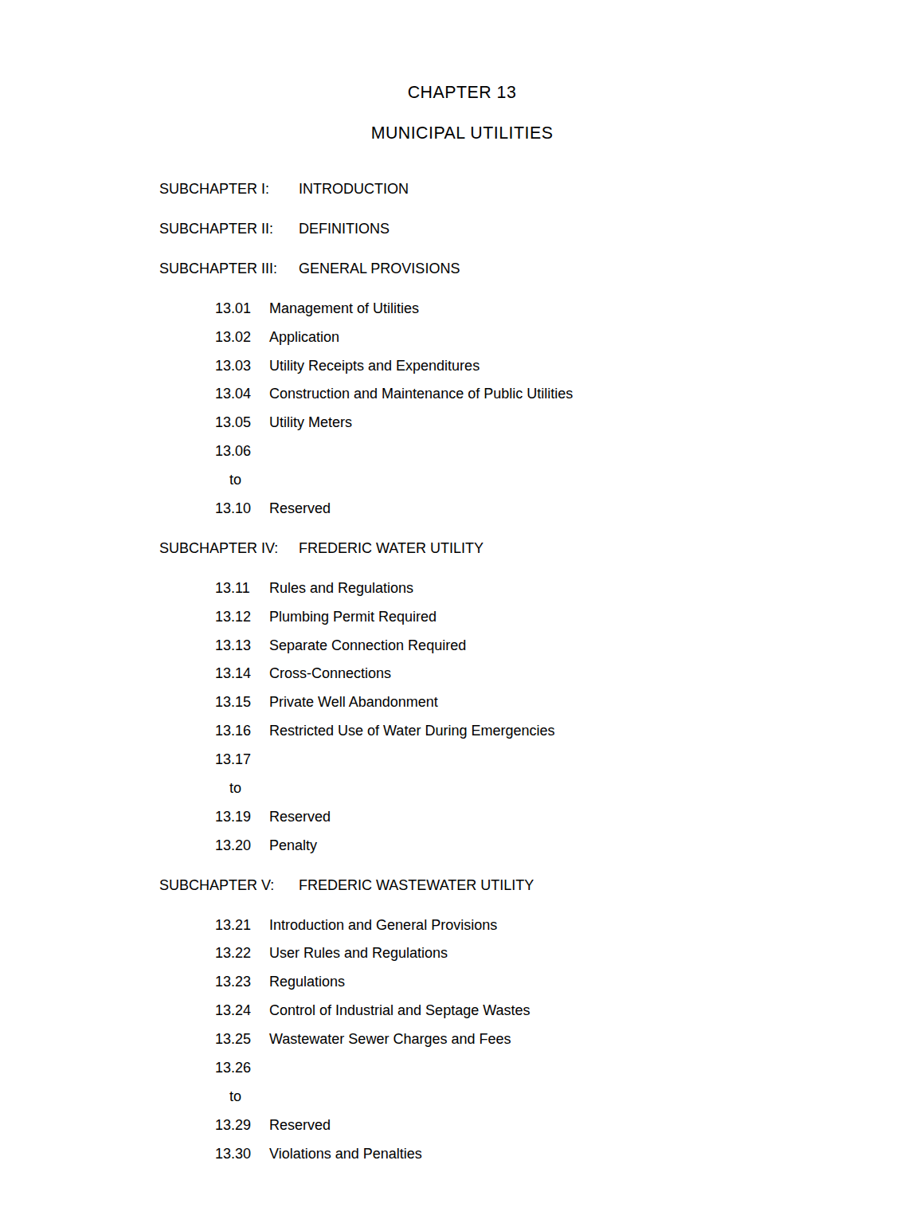CHAPTER 13
MUNICIPAL UTILITIES
SUBCHAPTER I: INTRODUCTION
SUBCHAPTER II: DEFINITIONS
SUBCHAPTER III: GENERAL PROVISIONS
13.01 Management of Utilities
13.02 Application
13.03 Utility Receipts and Expenditures
13.04 Construction and Maintenance of Public Utilities
13.05 Utility Meters
13.06
to
13.10 Reserved
SUBCHAPTER IV: FREDERIC WATER UTILITY
13.11 Rules and Regulations
13.12 Plumbing Permit Required
13.13 Separate Connection Required
13.14 Cross-Connections
13.15 Private Well Abandonment
13.16 Restricted Use of Water During Emergencies
13.17
to
13.19 Reserved
13.20 Penalty
SUBCHAPTER V: FREDERIC WASTEWATER UTILITY
13.21 Introduction and General Provisions
13.22 User Rules and Regulations
13.23 Regulations
13.24 Control of Industrial and Septage Wastes
13.25 Wastewater Sewer Charges and Fees
13.26
to
13.29 Reserved
13.30 Violations and Penalties